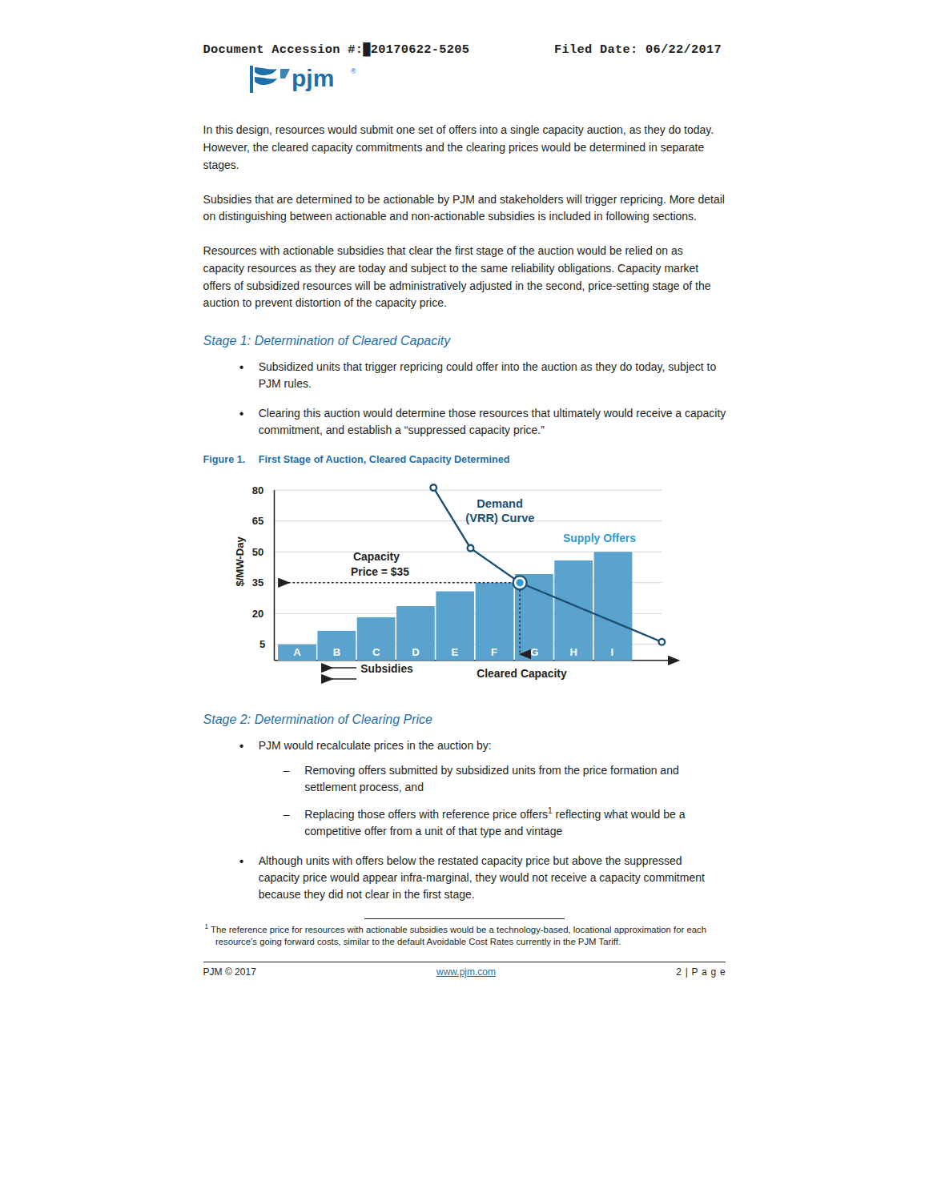Document Accession #:█20170622-5205Filed Date: 06/22/2017
pjm ®
In this design, resources would submit one set of offers into a single capacity auction, as they do today. However, the cleared capacity commitments and the clearing prices would be determined in separate stages.
Subsidies that are determined to be actionable by PJM and stakeholders will trigger repricing. More detail on distinguishing between actionable and non-actionable subsidies is included in following sections.
Resources with actionable subsidies that clear the first stage of the auction would be relied on as capacity resources as they are today and subject to the same reliability obligations. Capacity market offers of subsidized resources will be administratively adjusted in the second, price-setting stage of the auction to prevent distortion of the capacity price.
Stage 1: Determination of Cleared Capacity
Subsidized units that trigger repricing could offer into the auction as they do today, subject to PJM rules.
Clearing this auction would determine those resources that ultimately would receive a capacity commitment, and establish a “suppressed capacity price.”
Figure 1. First Stage of Auction, Cleared Capacity Determined
$/MW-Day 80 65 50 35 20 5 A B C D E F G H I Demand (VRR) Curve Supply Offers Capacity Price = $35 Cleared Capacity Subsidies
Stage 2: Determination of Clearing Price
PJM would recalculate prices in the auction by:
Removing offers submitted by subsidized units from the price formation and settlement process, and
Replacing those offers with reference price offers1 reflecting what would be a competitive offer from a unit of that type and vintage
Although units with offers below the restated capacity price but above the suppressed capacity price would appear infra-marginal, they would not receive a capacity commitment because they did not clear in the first stage.
1 The reference price for resources with actionable subsidies would be a technology-based, locational approximation for each resource’s going forward costs, similar to the default Avoidable Cost Rates currently in the PJM Tariff.
PJM © 2017 www.pjm.com 2 | P a g e